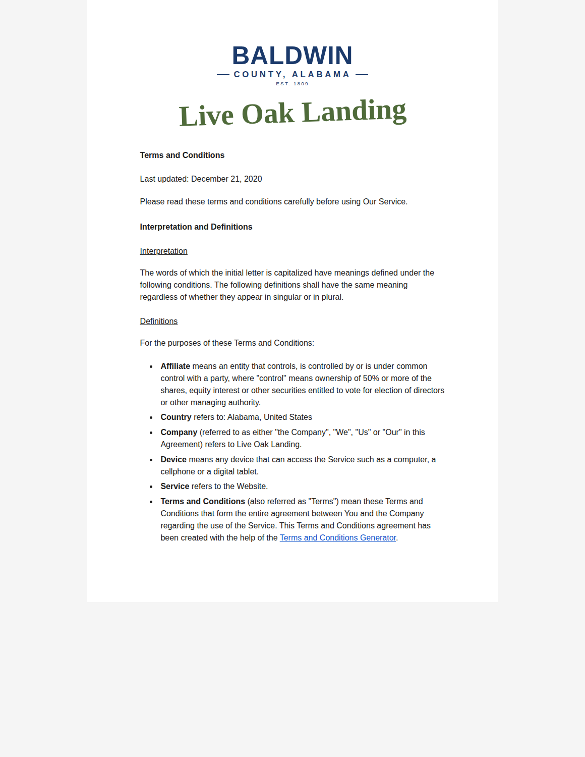BALDWIN COUNTY, ALABAMA EST. 1809
Live Oak Landing
Terms and Conditions
Last updated: December 21, 2020
Please read these terms and conditions carefully before using Our Service.
Interpretation and Definitions
Interpretation
The words of which the initial letter is capitalized have meanings defined under the following conditions. The following definitions shall have the same meaning regardless of whether they appear in singular or in plural.
Definitions
For the purposes of these Terms and Conditions:
Affiliate means an entity that controls, is controlled by or is under common control with a party, where "control" means ownership of 50% or more of the shares, equity interest or other securities entitled to vote for election of directors or other managing authority.
Country refers to: Alabama, United States
Company (referred to as either "the Company", "We", "Us" or "Our" in this Agreement) refers to Live Oak Landing.
Device means any device that can access the Service such as a computer, a cellphone or a digital tablet.
Service refers to the Website.
Terms and Conditions (also referred as "Terms") mean these Terms and Conditions that form the entire agreement between You and the Company regarding the use of the Service. This Terms and Conditions agreement has been created with the help of the Terms and Conditions Generator.